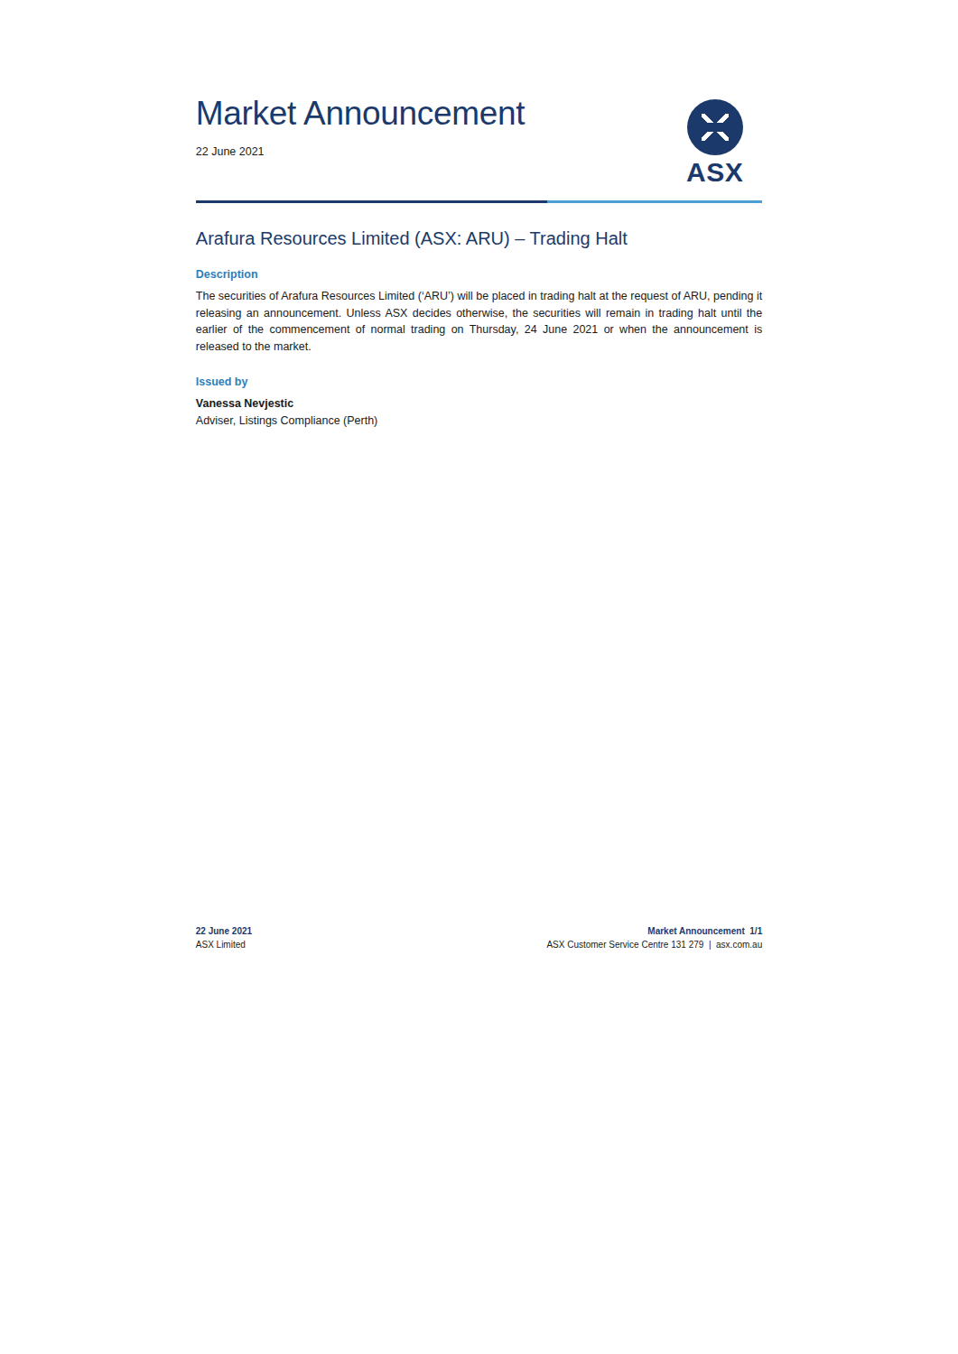Market Announcement
22 June 2021
ASX
Arafura Resources Limited (ASX: ARU) – Trading Halt
Description
The securities of Arafura Resources Limited (‘ARU’) will be placed in trading halt at the request of ARU, pending it releasing an announcement. Unless ASX decides otherwise, the securities will remain in trading halt until the earlier of the commencement of normal trading on Thursday, 24 June 2021 or when the announcement is released to the market.
Issued by
Vanessa Nevjestic
Adviser, Listings Compliance (Perth)
22 June 2021
ASX Limited
Market Announcement 1/1
ASX Customer Service Centre 131 279 | asx.com.au